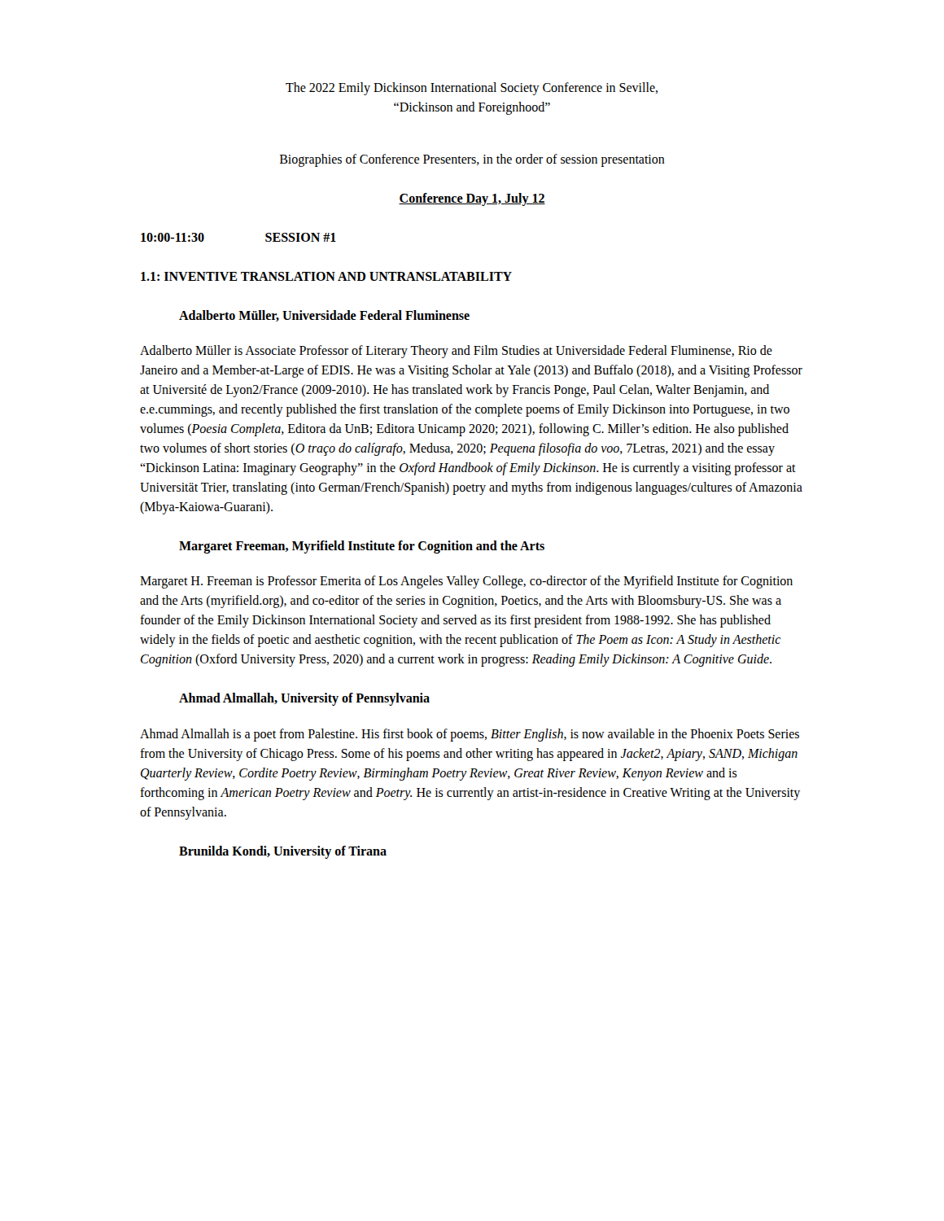The 2022 Emily Dickinson International Society Conference in Seville,
“Dickinson and Foreignhood”
Biographies of Conference Presenters, in the order of session presentation
Conference Day 1, July 12
10:00-11:30 SESSION #1
1.1: INVENTIVE TRANSLATION AND UNTRANSLATABILITY
Adalberto Müller, Universidade Federal Fluminense
Adalberto Müller is Associate Professor of Literary Theory and Film Studies at Universidade Federal Fluminense, Rio de Janeiro and a Member-at-Large of EDIS. He was a Visiting Scholar at Yale (2013) and Buffalo (2018), and a Visiting Professor at Université de Lyon2/France (2009-2010). He has translated work by Francis Ponge, Paul Celan, Walter Benjamin, and e.e.cummings, and recently published the first translation of the complete poems of Emily Dickinson into Portuguese, in two volumes (Poesia Completa, Editora da UnB; Editora Unicamp 2020; 2021), following C. Miller’s edition. He also published two volumes of short stories (O traço do calígrafo, Medusa, 2020; Pequena filosofia do voo, 7Letras, 2021) and the essay “Dickinson Latina: Imaginary Geography” in the Oxford Handbook of Emily Dickinson. He is currently a visiting professor at Universität Trier, translating (into German/French/Spanish) poetry and myths from indigenous languages/cultures of Amazonia (Mbya-Kaiowa-Guarani).
Margaret Freeman, Myrifield Institute for Cognition and the Arts
Margaret H. Freeman is Professor Emerita of Los Angeles Valley College, co-director of the Myrifield Institute for Cognition and the Arts (myrifield.org), and co-editor of the series in Cognition, Poetics, and the Arts with Bloomsbury-US. She was a founder of the Emily Dickinson International Society and served as its first president from 1988-1992. She has published widely in the fields of poetic and aesthetic cognition, with the recent publication of The Poem as Icon: A Study in Aesthetic Cognition (Oxford University Press, 2020) and a current work in progress: Reading Emily Dickinson: A Cognitive Guide.
Ahmad Almallah, University of Pennsylvania
Ahmad Almallah is a poet from Palestine. His first book of poems, Bitter English, is now available in the Phoenix Poets Series from the University of Chicago Press. Some of his poems and other writing has appeared in Jacket2, Apiary, SAND, Michigan Quarterly Review, Cordite Poetry Review, Birmingham Poetry Review, Great River Review, Kenyon Review and is forthcoming in American Poetry Review and Poetry. He is currently an artist-in-residence in Creative Writing at the University of Pennsylvania.
Brunilda Kondi, University of Tirana